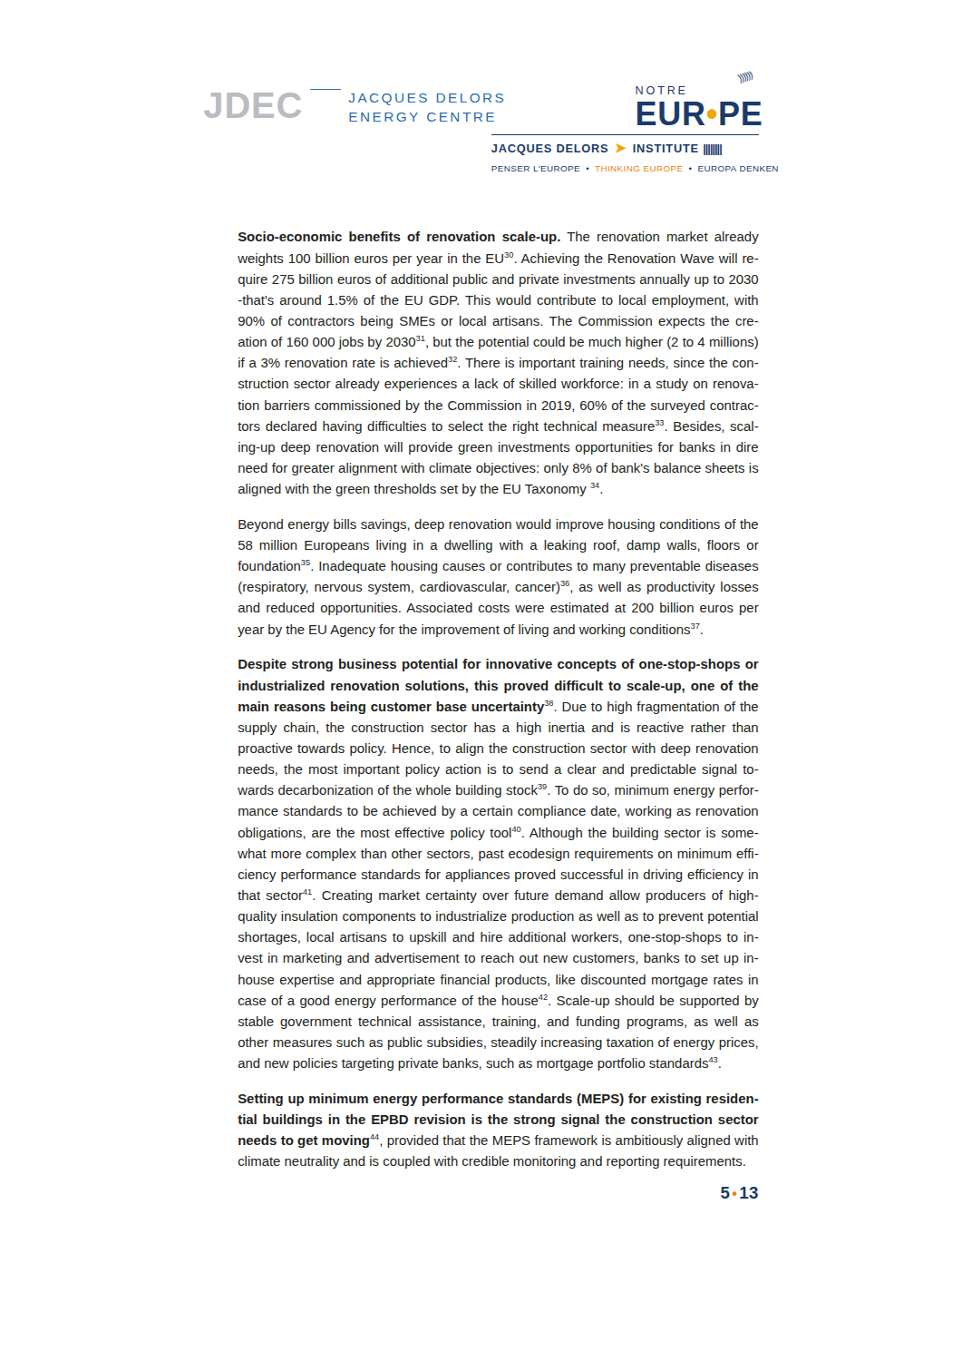JDEC JACQUES DELORS
ENERGY CENTRE
))))))
NOTRE
EUR•PE
JACQUES DELORS ➤ INSTITUTE ||||||||
PENSER L'EUROPE • THINKING EUROPE • EUROPA DENKEN
Socio-economic benefits of renovation scale-up. The renovation market already weights 100 billion euros per year in the EU30. Achieving the Renovation Wave will require 275 billion euros of additional public and private investments annually up to 2030 -that's around 1.5% of the EU GDP. This would contribute to local employment, with 90% of contractors being SMEs or local artisans. The Commission expects the creation of 160 000 jobs by 203031, but the potential could be much higher (2 to 4 millions) if a 3% renovation rate is achieved32. There is important training needs, since the construction sector already experiences a lack of skilled workforce: in a study on renovation barriers commissioned by the Commission in 2019, 60% of the surveyed contractors declared having difficulties to select the right technical measure33. Besides, scaling-up deep renovation will provide green investments opportunities for banks in dire need for greater alignment with climate objectives: only 8% of bank's balance sheets is aligned with the green thresholds set by the EU Taxonomy 34.
Beyond energy bills savings, deep renovation would improve housing conditions of the 58 million Europeans living in a dwelling with a leaking roof, damp walls, floors or foundation35. Inadequate housing causes or contributes to many preventable diseases (respiratory, nervous system, cardiovascular, cancer)36, as well as productivity losses and reduced opportunities. Associated costs were estimated at 200 billion euros per year by the EU Agency for the improvement of living and working conditions37.
Despite strong business potential for innovative concepts of one-stop-shops or industrialized renovation solutions, this proved difficult to scale-up, one of the main reasons being customer base uncertainty38. Due to high fragmentation of the supply chain, the construction sector has a high inertia and is reactive rather than proactive towards policy. Hence, to align the construction sector with deep renovation needs, the most important policy action is to send a clear and predictable signal towards decarbonization of the whole building stock39. To do so, minimum energy performance standards to be achieved by a certain compliance date, working as renovation obligations, are the most effective policy tool40. Although the building sector is somewhat more complex than other sectors, past ecodesign requirements on minimum efficiency performance standards for appliances proved successful in driving efficiency in that sector41. Creating market certainty over future demand allow producers of high-quality insulation components to industrialize production as well as to prevent potential shortages, local artisans to upskill and hire additional workers, one-stop-shops to invest in marketing and advertisement to reach out new customers, banks to set up in-house expertise and appropriate financial products, like discounted mortgage rates in case of a good energy performance of the house42. Scale-up should be supported by stable government technical assistance, training, and funding programs, as well as other measures such as public subsidies, steadily increasing taxation of energy prices, and new policies targeting private banks, such as mortgage portfolio standards43.
Setting up minimum energy performance standards (MEPS) for existing residential buildings in the EPBD revision is the strong signal the construction sector needs to get moving44, provided that the MEPS framework is ambitiously aligned with climate neutrality and is coupled with credible monitoring and reporting requirements.
5•13